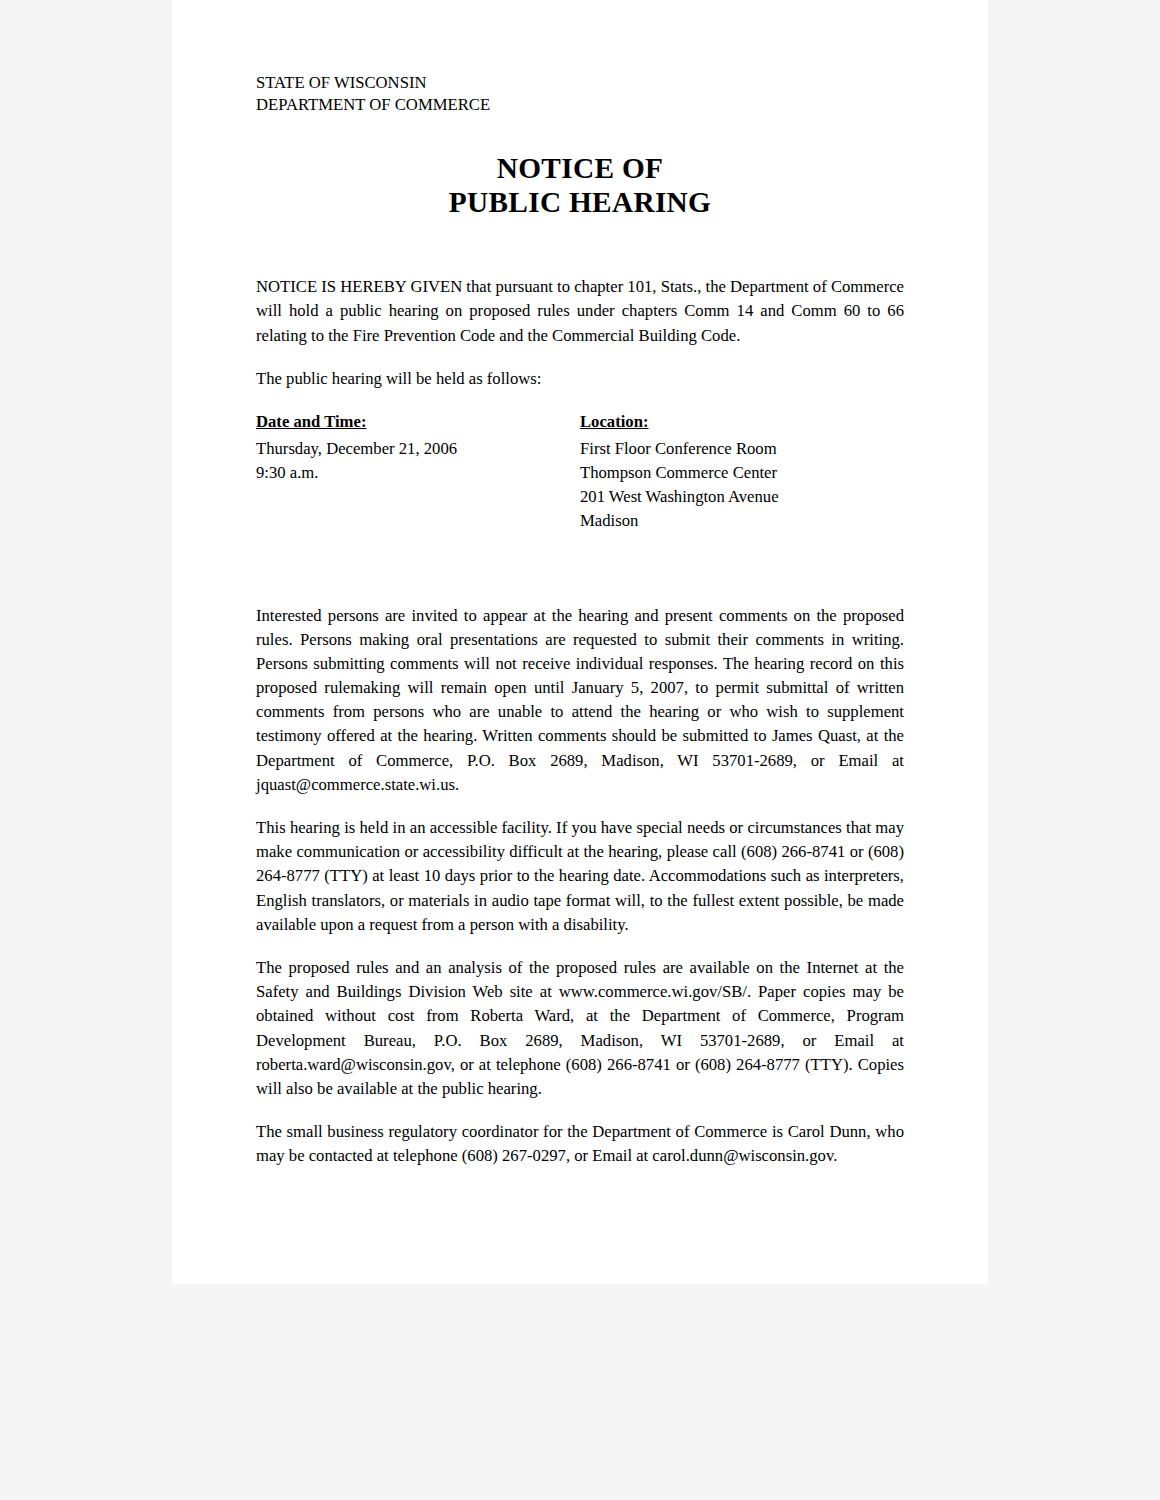STATE OF WISCONSIN
DEPARTMENT OF COMMERCE
NOTICE OF
PUBLIC HEARING
NOTICE IS HEREBY GIVEN that pursuant to chapter 101, Stats., the Department of Commerce will hold a public hearing on proposed rules under chapters Comm 14 and Comm 60 to 66 relating to the Fire Prevention Code and the Commercial Building Code.
The public hearing will be held as follows:
| Date and Time: | Location: |
| --- | --- |
| Thursday, December 21, 2006 9:30 a.m. | First Floor Conference Room Thompson Commerce Center 201 West Washington Avenue Madison |
Interested persons are invited to appear at the hearing and present comments on the proposed rules. Persons making oral presentations are requested to submit their comments in writing. Persons submitting comments will not receive individual responses. The hearing record on this proposed rulemaking will remain open until January 5, 2007, to permit submittal of written comments from persons who are unable to attend the hearing or who wish to supplement testimony offered at the hearing. Written comments should be submitted to James Quast, at the Department of Commerce, P.O. Box 2689, Madison, WI 53701-2689, or Email at jquast@commerce.state.wi.us.
This hearing is held in an accessible facility. If you have special needs or circumstances that may make communication or accessibility difficult at the hearing, please call (608) 266-8741 or (608) 264-8777 (TTY) at least 10 days prior to the hearing date. Accommodations such as interpreters, English translators, or materials in audio tape format will, to the fullest extent possible, be made available upon a request from a person with a disability.
The proposed rules and an analysis of the proposed rules are available on the Internet at the Safety and Buildings Division Web site at www.commerce.wi.gov/SB/. Paper copies may be obtained without cost from Roberta Ward, at the Department of Commerce, Program Development Bureau, P.O. Box 2689, Madison, WI 53701-2689, or Email at roberta.ward@wisconsin.gov, or at telephone (608) 266-8741 or (608) 264-8777 (TTY). Copies will also be available at the public hearing.
The small business regulatory coordinator for the Department of Commerce is Carol Dunn, who may be contacted at telephone (608) 267-0297, or Email at carol.dunn@wisconsin.gov.